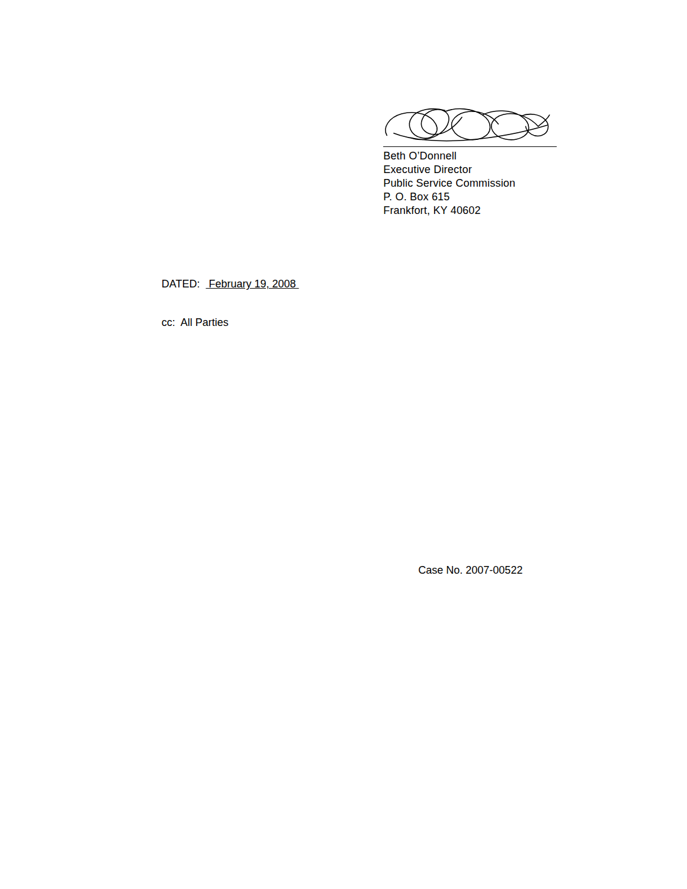Beth O’Donnell
Executive Director
Public Service Commission
P. O. Box 615
Frankfort, KY 40602
DATED: February 19, 2008
cc: All Parties
Case No. 2007-00522